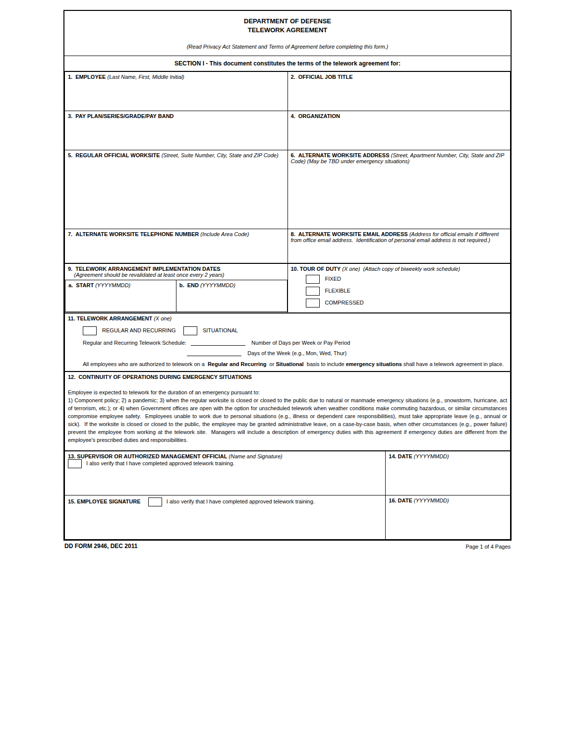DEPARTMENT OF DEFENSE
TELEWORK AGREEMENT
(Read Privacy Act Statement and Terms of Agreement before completing this form.)
SECTION I - This document constitutes the terms of the telework agreement for:
| 1. EMPLOYEE (Last Name, First, Middle Initial) | 2. OFFICIAL JOB TITLE |
| 3. PAY PLAN/SERIES/GRADE/PAY BAND | 4. ORGANIZATION |
| 5. REGULAR OFFICIAL WORKSITE (Street, Suite Number, City, State and ZIP Code) | 6. ALTERNATE WORKSITE ADDRESS (Street, Apartment Number, City, State and ZIP Code) (May be TBD under emergency situations) |
| 7. ALTERNATE WORKSITE TELEPHONE NUMBER (Include Area Code) | 8. ALTERNATE WORKSITE EMAIL ADDRESS (Address for official emails if different from office email address. Identification of personal email address is not required.) |
| 9. TELEWORK ARRANGEMENT IMPLEMENTATION DATES (Agreement should be revalidated at least once every 2 years) / a. START (YYYYMMDD) / b. END (YYYYMMDD) / | 10. TOUR OF DUTY (X one) (Attach copy of biweekly work schedule) FIXED FLEXIBLE COMPRESSED |
| 11. TELEWORK ARRANGEMENT (X one) REGULAR AND RECURRING SITUATIONAL Regular and Recurring Telework Schedule: Number of Days per Week or Pay Period Days of the Week (e.g., Mon, Wed, Thur) All employees who are authorized to telework on a Regular and Recurring or Situational basis to include emergency situations shall have a telework agreement in place. |
| 12. CONTINUITY OF OPERATIONS DURING EMERGENCY SITUATIONS Employee is expected to telework for the duration of an emergency pursuant to: 1) Component policy; 2) a pandemic; 3) when the regular worksite is closed or closed to the public due to natural or manmade emergency situations (e.g., snowstorm, hurricane, act of terrorism, etc.); or 4) when Government offices are open with the option for unscheduled telework when weather conditions make commuting hazardous, or similar circumstances compromise employee safety. Employees unable to work due to personal situations (e.g., illness or dependent care responsibilities), must take appropriate leave (e.g., annual or sick). If the worksite is closed or closed to the public, the employee may be granted administrative leave, on a case-by-case basis, when other circumstances (e.g., power failure) prevent the employee from working at the telework site. Managers will include a description of emergency duties with this agreement if emergency duties are different from the employee's prescribed duties and responsibilities. |
| 13. SUPERVISOR OR AUTHORIZED MANAGEMENT OFFICIAL (Name and Signature) I also verify that I have completed approved telework training. | 14. DATE (YYYYMMDD) |
| 15. EMPLOYEE SIGNATURE I also verify that I have completed approved telework training. | 16. DATE (YYYYMMDD) |
DD FORM 2946, DEC 2011
Page 1 of 4 Pages